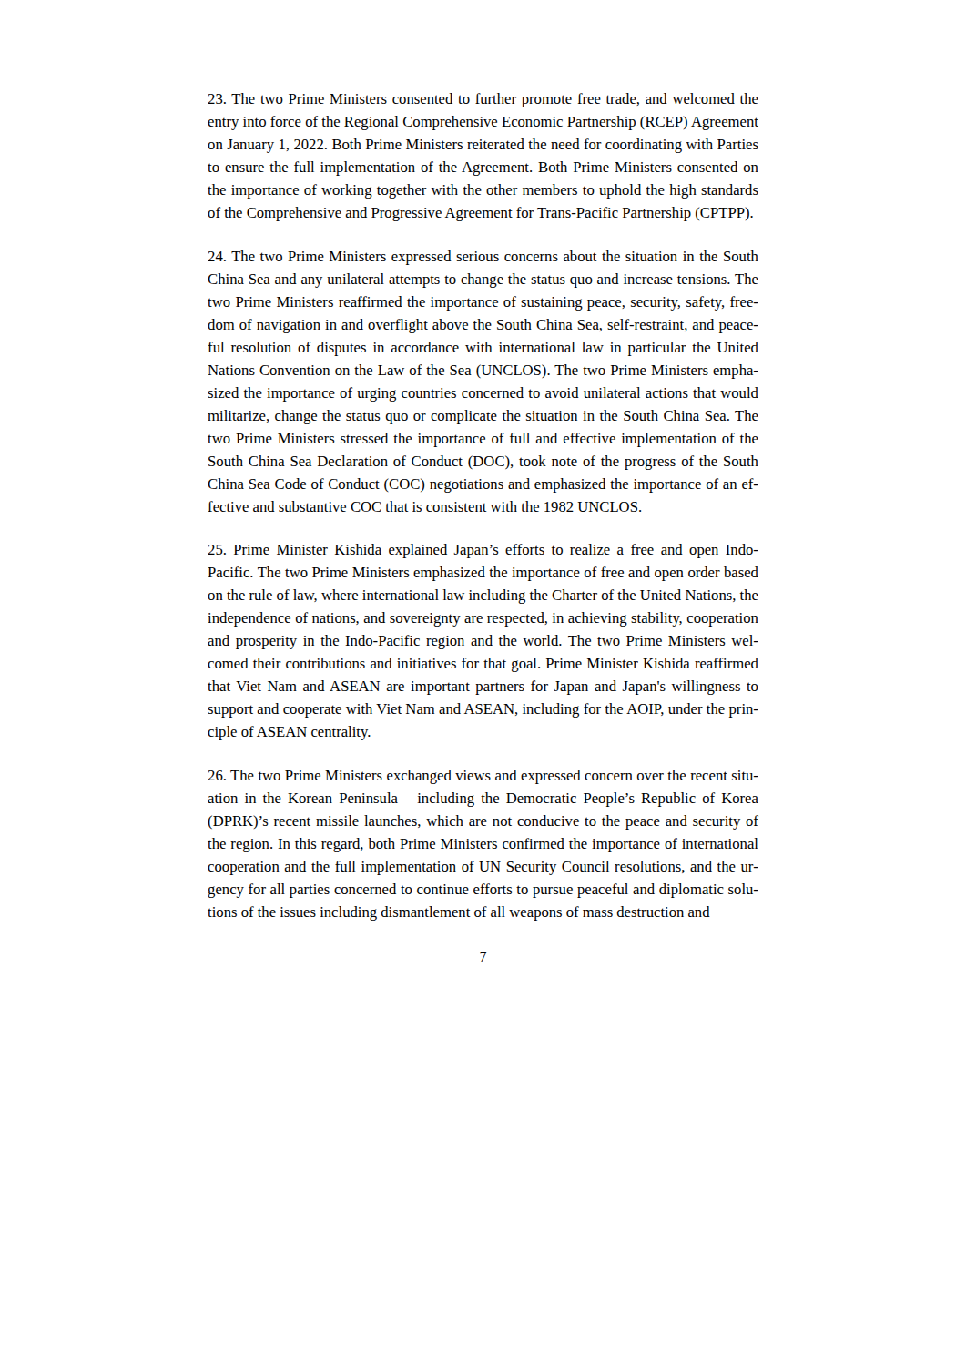23. The two Prime Ministers consented to further promote free trade, and welcomed the entry into force of the Regional Comprehensive Economic Partnership (RCEP) Agreement on January 1, 2022. Both Prime Ministers reiterated the need for coordinating with Parties to ensure the full implementation of the Agreement. Both Prime Ministers consented on the importance of working together with the other members to uphold the high standards of the Comprehensive and Progressive Agreement for Trans-Pacific Partnership (CPTPP).
24. The two Prime Ministers expressed serious concerns about the situation in the South China Sea and any unilateral attempts to change the status quo and increase tensions. The two Prime Ministers reaffirmed the importance of sustaining peace, security, safety, freedom of navigation in and overflight above the South China Sea, self-restraint, and peaceful resolution of disputes in accordance with international law in particular the United Nations Convention on the Law of the Sea (UNCLOS). The two Prime Ministers emphasized the importance of urging countries concerned to avoid unilateral actions that would militarize, change the status quo or complicate the situation in the South China Sea. The two Prime Ministers stressed the importance of full and effective implementation of the South China Sea Declaration of Conduct (DOC), took note of the progress of the South China Sea Code of Conduct (COC) negotiations and emphasized the importance of an effective and substantive COC that is consistent with the 1982 UNCLOS.
25. Prime Minister Kishida explained Japan’s efforts to realize a free and open Indo-Pacific. The two Prime Ministers emphasized the importance of free and open order based on the rule of law, where international law including the Charter of the United Nations, the independence of nations, and sovereignty are respected, in achieving stability, cooperation and prosperity in the Indo-Pacific region and the world. The two Prime Ministers welcomed their contributions and initiatives for that goal. Prime Minister Kishida reaffirmed that Viet Nam and ASEAN are important partners for Japan and Japan's willingness to support and cooperate with Viet Nam and ASEAN, including for the AOIP, under the principle of ASEAN centrality.
26. The two Prime Ministers exchanged views and expressed concern over the recent situation in the Korean Peninsula including the Democratic People’s Republic of Korea (DPRK)’s recent missile launches, which are not conducive to the peace and security of the region. In this regard, both Prime Ministers confirmed the importance of international cooperation and the full implementation of UN Security Council resolutions, and the urgency for all parties concerned to continue efforts to pursue peaceful and diplomatic solutions of the issues including dismantlement of all weapons of mass destruction and
7